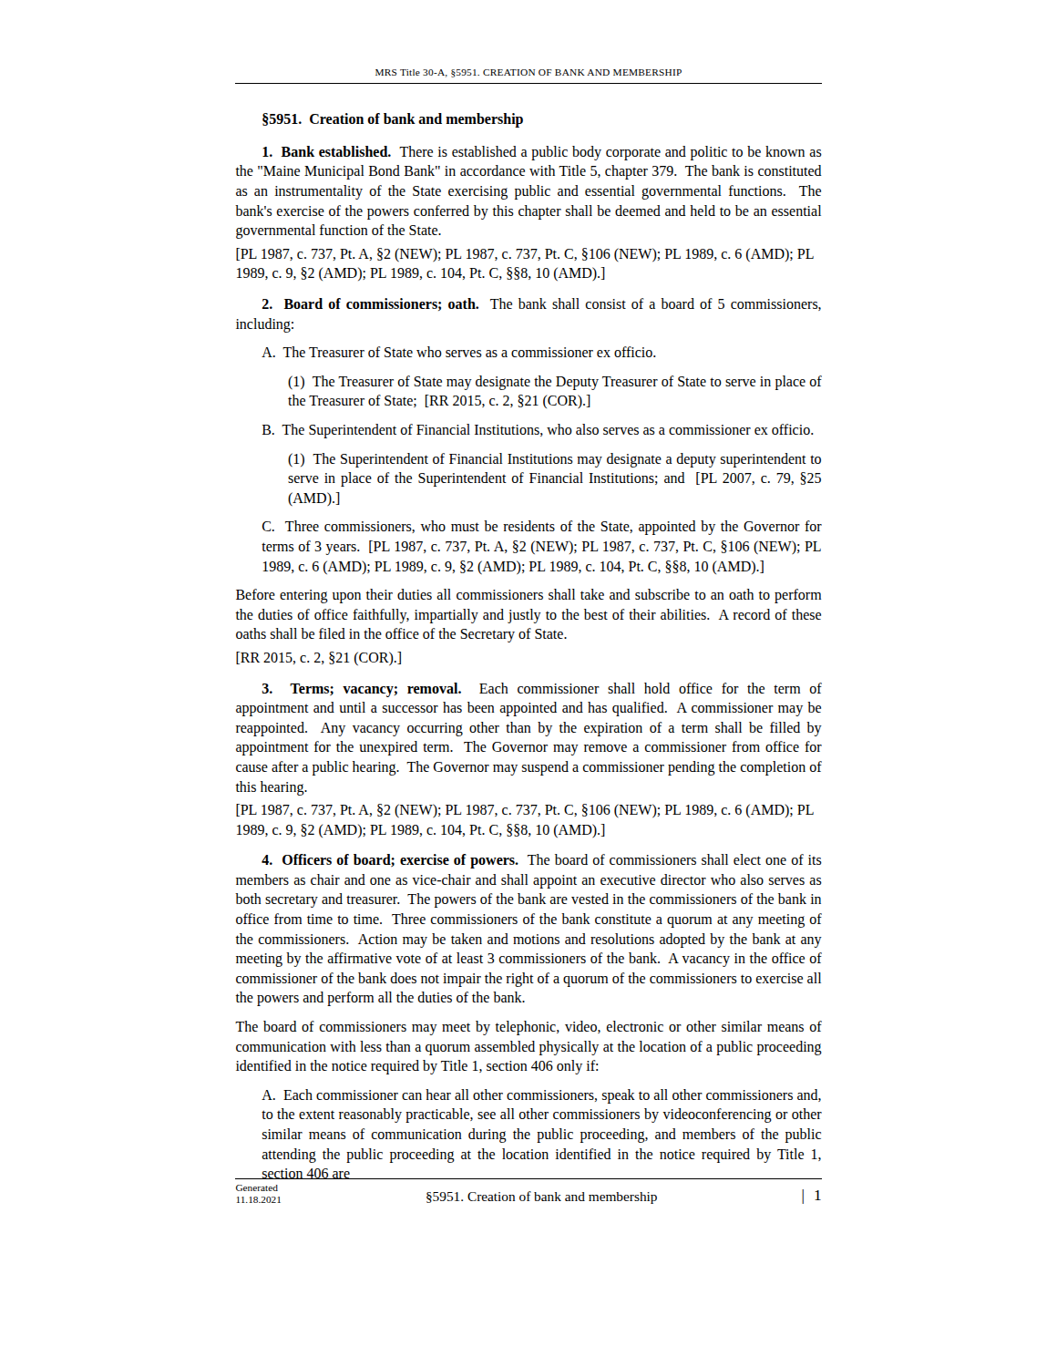MRS Title 30-A, §5951. CREATION OF BANK AND MEMBERSHIP
§5951. Creation of bank and membership
1. Bank established. There is established a public body corporate and politic to be known as the "Maine Municipal Bond Bank" in accordance with Title 5, chapter 379. The bank is constituted as an instrumentality of the State exercising public and essential governmental functions. The bank's exercise of the powers conferred by this chapter shall be deemed and held to be an essential governmental function of the State.
[PL 1987, c. 737, Pt. A, §2 (NEW); PL 1987, c. 737, Pt. C, §106 (NEW); PL 1989, c. 6 (AMD); PL 1989, c. 9, §2 (AMD); PL 1989, c. 104, Pt. C, §§8, 10 (AMD).]
2. Board of commissioners; oath. The bank shall consist of a board of 5 commissioners, including:
A. The Treasurer of State who serves as a commissioner ex officio.
(1) The Treasurer of State may designate the Deputy Treasurer of State to serve in place of the Treasurer of State; [RR 2015, c. 2, §21 (COR).]
B. The Superintendent of Financial Institutions, who also serves as a commissioner ex officio.
(1) The Superintendent of Financial Institutions may designate a deputy superintendent to serve in place of the Superintendent of Financial Institutions; and [PL 2007, c. 79, §25 (AMD).]
C. Three commissioners, who must be residents of the State, appointed by the Governor for terms of 3 years. [PL 1987, c. 737, Pt. A, §2 (NEW); PL 1987, c. 737, Pt. C, §106 (NEW); PL 1989, c. 6 (AMD); PL 1989, c. 9, §2 (AMD); PL 1989, c. 104, Pt. C, §§8, 10 (AMD).]
Before entering upon their duties all commissioners shall take and subscribe to an oath to perform the duties of office faithfully, impartially and justly to the best of their abilities. A record of these oaths shall be filed in the office of the Secretary of State.
[RR 2015, c. 2, §21 (COR).]
3. Terms; vacancy; removal. Each commissioner shall hold office for the term of appointment and until a successor has been appointed and has qualified. A commissioner may be reappointed. Any vacancy occurring other than by the expiration of a term shall be filled by appointment for the unexpired term. The Governor may remove a commissioner from office for cause after a public hearing. The Governor may suspend a commissioner pending the completion of this hearing.
[PL 1987, c. 737, Pt. A, §2 (NEW); PL 1987, c. 737, Pt. C, §106 (NEW); PL 1989, c. 6 (AMD); PL 1989, c. 9, §2 (AMD); PL 1989, c. 104, Pt. C, §§8, 10 (AMD).]
4. Officers of board; exercise of powers. The board of commissioners shall elect one of its members as chair and one as vice-chair and shall appoint an executive director who also serves as both secretary and treasurer. The powers of the bank are vested in the commissioners of the bank in office from time to time. Three commissioners of the bank constitute a quorum at any meeting of the commissioners. Action may be taken and motions and resolutions adopted by the bank at any meeting by the affirmative vote of at least 3 commissioners of the bank. A vacancy in the office of commissioner of the bank does not impair the right of a quorum of the commissioners to exercise all the powers and perform all the duties of the bank.
The board of commissioners may meet by telephonic, video, electronic or other similar means of communication with less than a quorum assembled physically at the location of a public proceeding identified in the notice required by Title 1, section 406 only if:
A. Each commissioner can hear all other commissioners, speak to all other commissioners and, to the extent reasonably practicable, see all other commissioners by videoconferencing or other similar means of communication during the public proceeding, and members of the public attending the public proceeding at the location identified in the notice required by Title 1, section 406 are
Generated
11.18.2021
§5951. Creation of bank and membership
|1